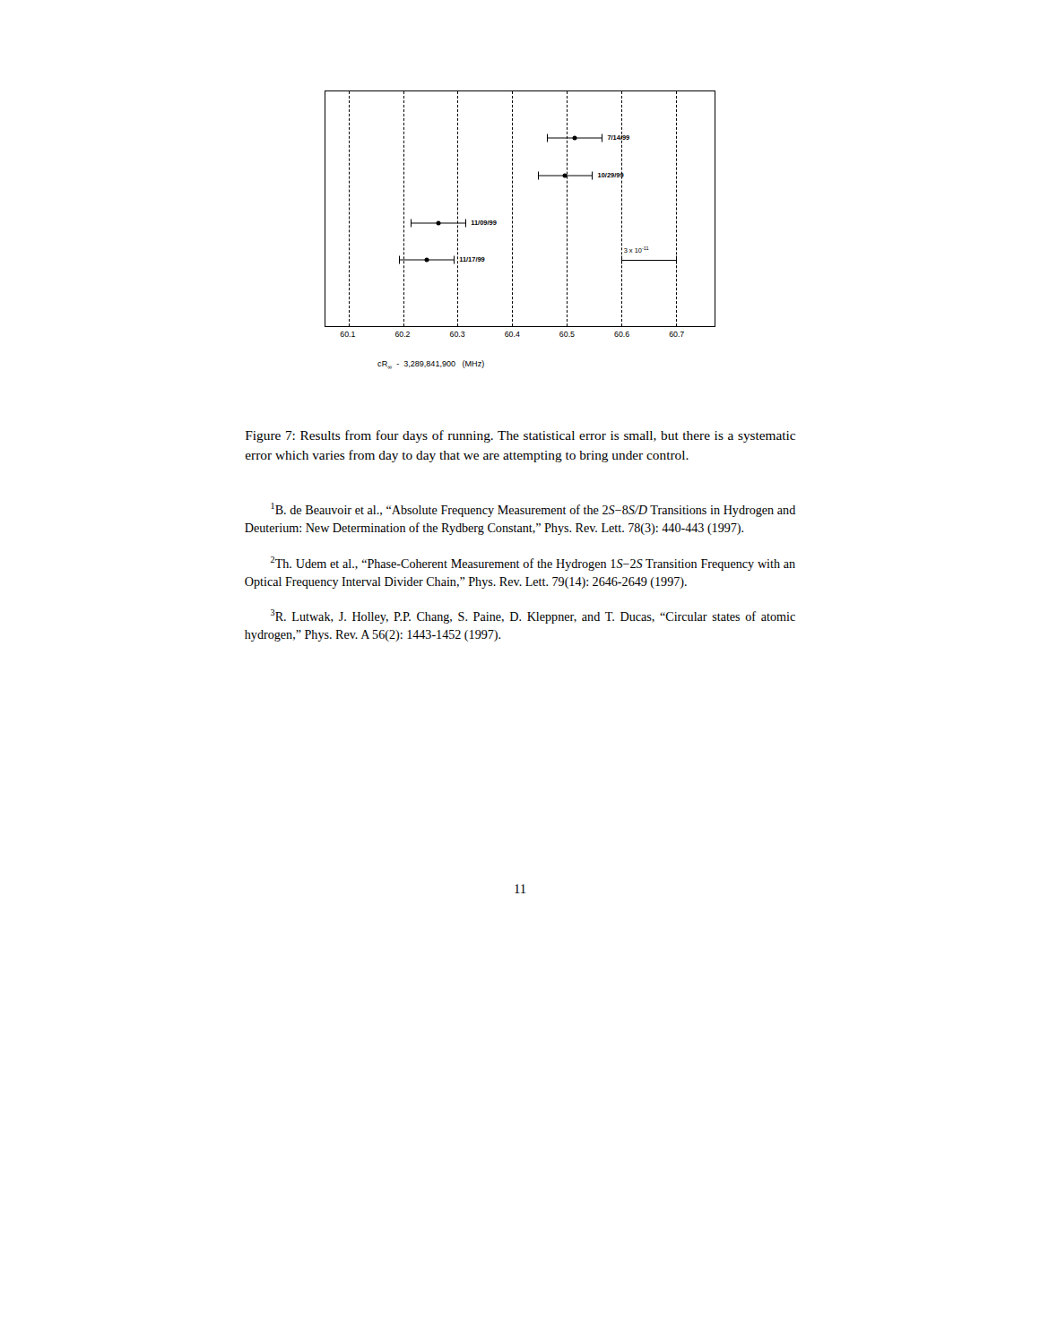7/14/99
10/29/99
11/09/99
11/17/99
3 x 10-11
60.1 60.2 60.3 60.4 60.5 60.6 60.7
cR∞ - 3,289,841,900 (MHz)
Figure 7: Results from four days of running. The statistical error is small, but there is a systematic error which varies from day to day that we are attempting to bring under control.
1B. de Beauvoir et al., “Absolute Frequency Measurement of the 2S−8S/D Transitions in Hydrogen and Deuterium: New Determination of the Rydberg Constant,” Phys. Rev. Lett. 78(3): 440-443 (1997).
2Th. Udem et al., “Phase-Coherent Measurement of the Hydrogen 1S−2S Transition Frequency with an Optical Frequency Interval Divider Chain,” Phys. Rev. Lett. 79(14): 2646-2649 (1997).
3R. Lutwak, J. Holley, P.P. Chang, S. Paine, D. Kleppner, and T. Ducas, “Circular states of atomic hydrogen,” Phys. Rev. A 56(2): 1443-1452 (1997).
11